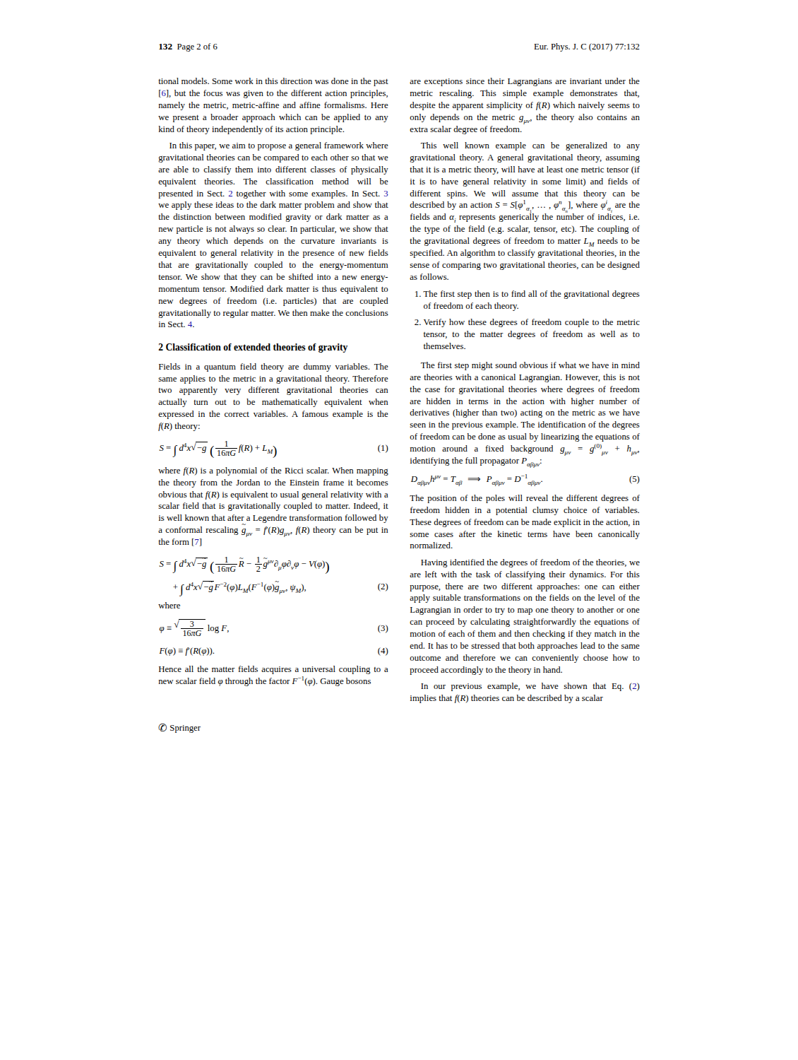132 Page 2 of 6
Eur. Phys. J. C (2017) 77:132
tional models. Some work in this direction was done in the past [6], but the focus was given to the different action principles, namely the metric, metric-affine and affine formalisms. Here we present a broader approach which can be applied to any kind of theory independently of its action principle.
In this paper, we aim to propose a general framework where gravitational theories can be compared to each other so that we are able to classify them into different classes of physically equivalent theories. The classification method will be presented in Sect. 2 together with some examples. In Sect. 3 we apply these ideas to the dark matter problem and show that the distinction between modified gravity or dark matter as a new particle is not always so clear. In particular, we show that any theory which depends on the curvature invariants is equivalent to general relativity in the presence of new fields that are gravitationally coupled to the energy-momentum tensor. We show that they can be shifted into a new energy-momentum tensor. Modified dark matter is thus equivalent to new degrees of freedom (i.e. particles) that are coupled gravitationally to regular matter. We then make the conclusions in Sect. 4.
2 Classification of extended theories of gravity
Fields in a quantum field theory are dummy variables. The same applies to the metric in a gravitational theory. Therefore two apparently very different gravitational theories can actually turn out to be mathematically equivalent when expressed in the correct variables. A famous example is the f(R) theory:
S = ∫ d4x−g (116πG f(R) + LM)
(1)
where f(R) is a polynomial of the Ricci scalar. When mapping the theory from the Jordan to the Einstein frame it becomes obvious that f(R) is equivalent to usual general relativity with a scalar field that is gravitationally coupled to matter. Indeed, it is well known that after a Legendre transformation followed by a conformal rescaling gμν = f′(R)gμν, f(R) theory can be put in the form [7]
S = ∫ d4x−g (116πG R − 12 gμν∂μφ∂νφ − V(φ))
+ ∫ d4x−g F−2(φ)LM(F−1(φ)gμν, ψM),
(2)
where
φ ≡ 316πG log F,
(3)
F(φ) ≡ f′(R(φ)).
(4)
Hence all the matter fields acquires a universal coupling to a new scalar field φ through the factor F−1(φ). Gauge bosons
✆ Springer
are exceptions since their Lagrangians are invariant under the metric rescaling. This simple example demonstrates that, despite the apparent simplicity of f(R) which naively seems to only depends on the metric gμν, the theory also contains an extra scalar degree of freedom.
This well known example can be generalized to any gravitational theory. A general gravitational theory, assuming that it is a metric theory, will have at least one metric tensor (if it is to have general relativity in some limit) and fields of different spins. We will assume that this theory can be described by an action S = S[φ1α1, … , φnαn], where φiαi are the fields and αi represents generically the number of indices, i.e. the type of the field (e.g. scalar, tensor, etc). The coupling of the gravitational degrees of freedom to matter LM needs to be specified. An algorithm to classify gravitational theories, in the sense of comparing two gravitational theories, can be designed as follows.
The first step then is to find all of the gravitational degrees of freedom of each theory.
Verify how these degrees of freedom couple to the metric tensor, to the matter degrees of freedom as well as to themselves.
The first step might sound obvious if what we have in mind are theories with a canonical Lagrangian. However, this is not the case for gravitational theories where degrees of freedom are hidden in terms in the action with higher number of derivatives (higher than two) acting on the metric as we have seen in the previous example. The identification of the degrees of freedom can be done as usual by linearizing the equations of motion around a fixed background gμν = g(0)μν + hμν, identifying the full propagator Pαβμν:
Dαβμνhμν = Tαβ ⟹ Pαβμν = D−1αβμν.
(5)
The position of the poles will reveal the different degrees of freedom hidden in a potential clumsy choice of variables. These degrees of freedom can be made explicit in the action, in some cases after the kinetic terms have been canonically normalized.
Having identified the degrees of freedom of the theories, we are left with the task of classifying their dynamics. For this purpose, there are two different approaches: one can either apply suitable transformations on the fields on the level of the Lagrangian in order to try to map one theory to another or one can proceed by calculating straightforwardly the equations of motion of each of them and then checking if they match in the end. It has to be stressed that both approaches lead to the same outcome and therefore we can conveniently choose how to proceed accordingly to the theory in hand.
In our previous example, we have shown that Eq. (2) implies that f(R) theories can be described by a scalar